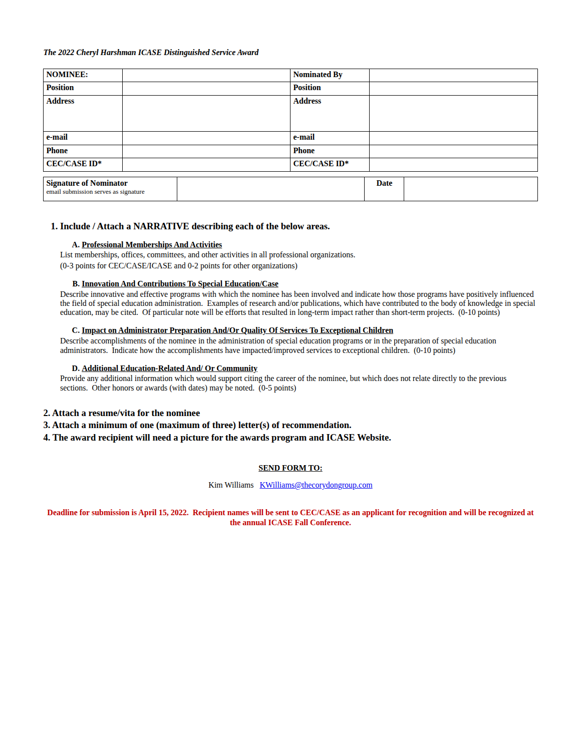The 2022 Cheryl Harshman ICASE Distinguished Service Award
| NOMINEE: | | Nominated By | |
| Position | | Position | |
| Address | | Address | |
| e-mail | | e-mail | |
| Phone | | Phone | |
| CEC/CASE ID* | | CEC/CASE ID* | |
| Signature of Nominator email submission serves as signature | | Date | |
Include / Attach a NARRATIVE describing each of the below areas.
Professional Memberships And Activities
List memberships, offices, committees, and other activities in all professional organizations.
(0-3 points for CEC/CASE/ICASE and 0-2 points for other organizations)
Innovation And Contributions To Special Education/Case
Describe innovative and effective programs with which the nominee has been involved and indicate how those programs have positively influenced the field of special education administration. Examples of research and/or publications, which have contributed to the body of knowledge in special education, may be cited. Of particular note will be efforts that resulted in long-term impact rather than short-term projects. (0-10 points)
Impact on Administrator Preparation And/Or Quality Of Services To Exceptional Children
Describe accomplishments of the nominee in the administration of special education programs or in the preparation of special education administrators. Indicate how the accomplishments have impacted/improved services to exceptional children. (0-10 points)
Additional Education-Related And/ Or Community
Provide any additional information which would support citing the career of the nominee, but which does not relate directly to the previous sections. Other honors or awards (with dates) may be noted. (0-5 points)
2. Attach a resume/vita for the nominee
3. Attach a minimum of one (maximum of three) letter(s) of recommendation.
4. The award recipient will need a picture for the awards program and ICASE Website.
SEND FORM TO:
Kim Williams KWilliams@thecorydongroup.com
Deadline for submission is April 15, 2022. Recipient names will be sent to CEC/CASE as an applicant for recognition and will be recognized at the annual ICASE Fall Conference.